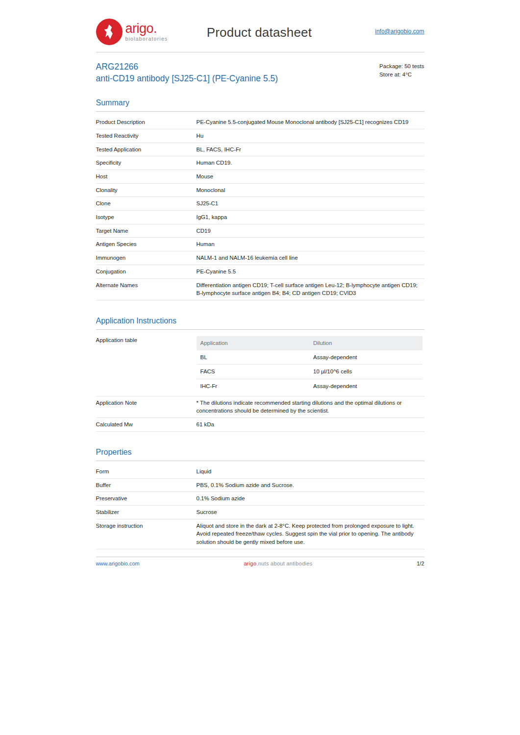arigo.
biolaboratories
Product datasheet
info@arigobio.com
ARG21266
anti-CD19 antibody [SJ25-C1] (PE-Cyanine 5.5)
Package: 50 tests
Store at: 4°C
Summary
| Product Description | PE-Cyanine 5.5-conjugated Mouse Monoclonal antibody [SJ25-C1] recognizes CD19 |
| Tested Reactivity | Hu |
| Tested Application | BL, FACS, IHC-Fr |
| Specificity | Human CD19. |
| Host | Mouse |
| Clonality | Monoclonal |
| Clone | SJ25-C1 |
| Isotype | IgG1, kappa |
| Target Name | CD19 |
| Antigen Species | Human |
| Immunogen | NALM-1 and NALM-16 leukemia cell line |
| Conjugation | PE-Cyanine 5.5 |
| Alternate Names | Differentiation antigen CD19; T-cell surface antigen Leu-12; B-lymphocyte antigen CD19; B-lymphocyte surface antigen B4; B4; CD antigen CD19; CVID3 |
Application Instructions
| Application table | / Application / Dilution / / --- / --- / / BL / Assay-dependent / / FACS / 10 µl/10^6 cells / / IHC-Fr / Assay-dependent / |
| Application Note | * The dilutions indicate recommended starting dilutions and the optimal dilutions or concentrations should be determined by the scientist. |
| Calculated Mw | 61 kDa |
Properties
| Form | Liquid |
| Buffer | PBS, 0.1% Sodium azide and Sucrose. |
| Preservative | 0.1% Sodium azide |
| Stabilizer | Sucrose |
| Storage instruction | Aliquot and store in the dark at 2-8°C. Keep protected from prolonged exposure to light. Avoid repeated freeze/thaw cycles. Suggest spin the vial prior to opening. The antibody solution should be gently mixed before use. |
www.arigobio.com
arigo.nuts about antibodies
1/2